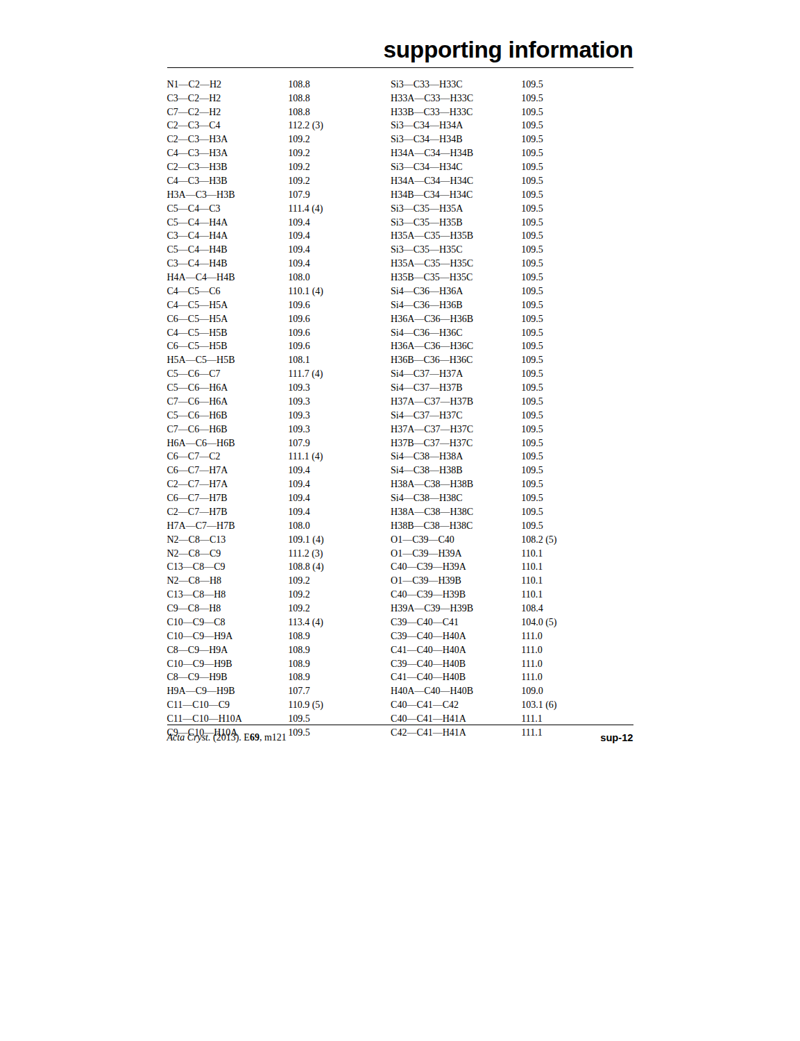supporting information
| N1—C2—H2 | 108.8 | Si3—C33—H33C | 109.5 |
| C3—C2—H2 | 108.8 | H33A—C33—H33C | 109.5 |
| C7—C2—H2 | 108.8 | H33B—C33—H33C | 109.5 |
| C2—C3—C4 | 112.2 (3) | Si3—C34—H34A | 109.5 |
| C2—C3—H3A | 109.2 | Si3—C34—H34B | 109.5 |
| C4—C3—H3A | 109.2 | H34A—C34—H34B | 109.5 |
| C2—C3—H3B | 109.2 | Si3—C34—H34C | 109.5 |
| C4—C3—H3B | 109.2 | H34A—C34—H34C | 109.5 |
| H3A—C3—H3B | 107.9 | H34B—C34—H34C | 109.5 |
| C5—C4—C3 | 111.4 (4) | Si3—C35—H35A | 109.5 |
| C5—C4—H4A | 109.4 | Si3—C35—H35B | 109.5 |
| C3—C4—H4A | 109.4 | H35A—C35—H35B | 109.5 |
| C5—C4—H4B | 109.4 | Si3—C35—H35C | 109.5 |
| C3—C4—H4B | 109.4 | H35A—C35—H35C | 109.5 |
| H4A—C4—H4B | 108.0 | H35B—C35—H35C | 109.5 |
| C4—C5—C6 | 110.1 (4) | Si4—C36—H36A | 109.5 |
| C4—C5—H5A | 109.6 | Si4—C36—H36B | 109.5 |
| C6—C5—H5A | 109.6 | H36A—C36—H36B | 109.5 |
| C4—C5—H5B | 109.6 | Si4—C36—H36C | 109.5 |
| C6—C5—H5B | 109.6 | H36A—C36—H36C | 109.5 |
| H5A—C5—H5B | 108.1 | H36B—C36—H36C | 109.5 |
| C5—C6—C7 | 111.7 (4) | Si4—C37—H37A | 109.5 |
| C5—C6—H6A | 109.3 | Si4—C37—H37B | 109.5 |
| C7—C6—H6A | 109.3 | H37A—C37—H37B | 109.5 |
| C5—C6—H6B | 109.3 | Si4—C37—H37C | 109.5 |
| C7—C6—H6B | 109.3 | H37A—C37—H37C | 109.5 |
| H6A—C6—H6B | 107.9 | H37B—C37—H37C | 109.5 |
| C6—C7—C2 | 111.1 (4) | Si4—C38—H38A | 109.5 |
| C6—C7—H7A | 109.4 | Si4—C38—H38B | 109.5 |
| C2—C7—H7A | 109.4 | H38A—C38—H38B | 109.5 |
| C6—C7—H7B | 109.4 | Si4—C38—H38C | 109.5 |
| C2—C7—H7B | 109.4 | H38A—C38—H38C | 109.5 |
| H7A—C7—H7B | 108.0 | H38B—C38—H38C | 109.5 |
| N2—C8—C13 | 109.1 (4) | O1—C39—C40 | 108.2 (5) |
| N2—C8—C9 | 111.2 (3) | O1—C39—H39A | 110.1 |
| C13—C8—C9 | 108.8 (4) | C40—C39—H39A | 110.1 |
| N2—C8—H8 | 109.2 | O1—C39—H39B | 110.1 |
| C13—C8—H8 | 109.2 | C40—C39—H39B | 110.1 |
| C9—C8—H8 | 109.2 | H39A—C39—H39B | 108.4 |
| C10—C9—C8 | 113.4 (4) | C39—C40—C41 | 104.0 (5) |
| C10—C9—H9A | 108.9 | C39—C40—H40A | 111.0 |
| C8—C9—H9A | 108.9 | C41—C40—H40A | 111.0 |
| C10—C9—H9B | 108.9 | C39—C40—H40B | 111.0 |
| C8—C9—H9B | 108.9 | C41—C40—H40B | 111.0 |
| H9A—C9—H9B | 107.7 | H40A—C40—H40B | 109.0 |
| C11—C10—C9 | 110.9 (5) | C40—C41—C42 | 103.1 (6) |
| C11—C10—H10A | 109.5 | C40—C41—H41A | 111.1 |
| C9—C10—H10A | 109.5 | C42—C41—H41A | 111.1 |
Acta Cryst. (2013). E69, m121
sup-12